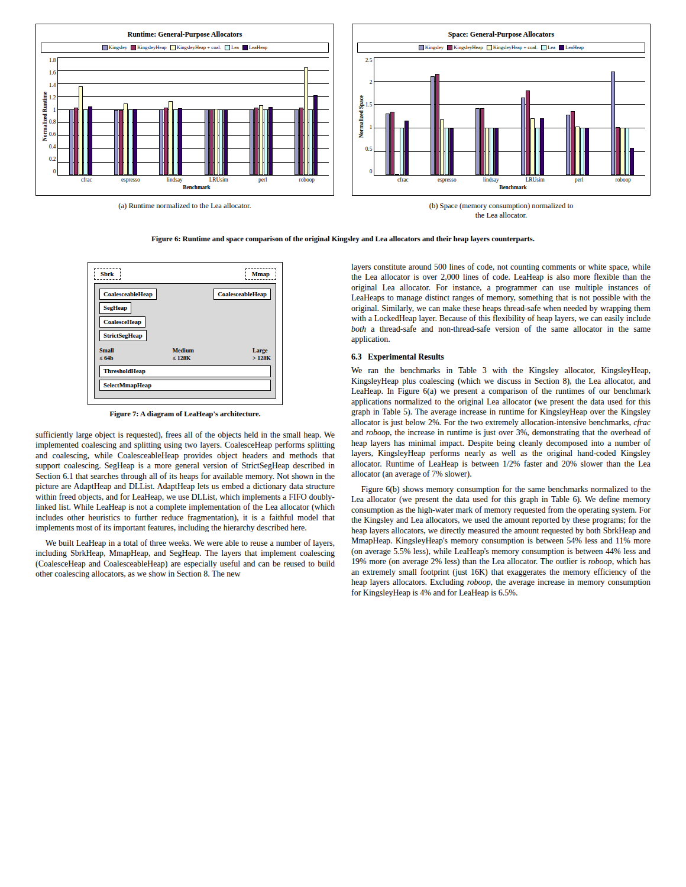Runtime: General-Purpose Allocators
Kingsley KingsleyHeap KingsleyHeap + coal. Lea LeaHeap
Normalized Runtime
1.81.61.41.210.80.60.40.20
cfrac espresso lindsay LRUsim perl roboop
Benchmark
Space: General-Purpose Allocators
Kingsley KingsleyHeap KingsleyHeap + coal. Lea LeaHeap
Normalized Space
2.521.510.50
cfrac espresso lindsay LRUsim perl roboop
Benchmark
(a) Runtime normalized to the Lea allocator.
(b) Space (memory consumption) normalized to
the Lea allocator.
Figure 6: Runtime and space comparison of the original Kingsley and Lea allocators and their heap layers counterparts.
Sbrk Mmap
CoalesceableHeap SegHeap CoalesceHeap StrictSegHeap
CoalesceableHeap
Small
≤ 64b Medium
≤ 128K Large
> 128K
ThresholdHeap
SelectMmapHeap
Figure 7: A diagram of LeaHeap's architecture.
sufficiently large object is requested), frees all of the objects held in the small heap. We implemented coalescing and splitting using two layers. CoalesceHeap performs splitting and coalescing, while CoalesceableHeap provides object headers and methods that support coalescing. SegHeap is a more general version of StrictSegHeap described in Section 6.1 that searches through all of its heaps for available memory. Not shown in the picture are AdaptHeap and DLList. AdaptHeap lets us embed a dictionary data structure within freed objects, and for LeaHeap, we use DLList, which implements a FIFO doubly-linked list. While LeaHeap is not a complete implementation of the Lea allocator (which includes other heuristics to further reduce fragmentation), it is a faithful model that implements most of its important features, including the hierarchy described here.
We built LeaHeap in a total of three weeks. We were able to reuse a number of layers, including SbrkHeap, MmapHeap, and SegHeap. The layers that implement coalescing (CoalesceHeap and CoalesceableHeap) are especially useful and can be reused to build other coalescing allocators, as we show in Section 8. The new
layers constitute around 500 lines of code, not counting comments or white space, while the Lea allocator is over 2,000 lines of code. LeaHeap is also more flexible than the original Lea allocator. For instance, a programmer can use multiple instances of LeaHeaps to manage distinct ranges of memory, something that is not possible with the original. Similarly, we can make these heaps thread-safe when needed by wrapping them with a LockedHeap layer. Because of this flexibility of heap layers, we can easily include both a thread-safe and non-thread-safe version of the same allocator in the same application.
6.3 Experimental Results
We ran the benchmarks in Table 3 with the Kingsley allocator, KingsleyHeap, KingsleyHeap plus coalescing (which we discuss in Section 8), the Lea allocator, and LeaHeap. In Figure 6(a) we present a comparison of the runtimes of our benchmark applications normalized to the original Lea allocator (we present the data used for this graph in Table 5). The average increase in runtime for KingsleyHeap over the Kingsley allocator is just below 2%. For the two extremely allocation-intensive benchmarks, cfrac and roboop, the increase in runtime is just over 3%, demonstrating that the overhead of heap layers has minimal impact. Despite being cleanly decomposed into a number of layers, KingsleyHeap performs nearly as well as the original hand-coded Kingsley allocator. Runtime of LeaHeap is between 1/2% faster and 20% slower than the Lea allocator (an average of 7% slower).
Figure 6(b) shows memory consumption for the same benchmarks normalized to the Lea allocator (we present the data used for this graph in Table 6). We define memory consumption as the high-water mark of memory requested from the operating system. For the Kingsley and Lea allocators, we used the amount reported by these programs; for the heap layers allocators, we directly measured the amount requested by both SbrkHeap and MmapHeap. KingsleyHeap's memory consumption is between 54% less and 11% more (on average 5.5% less), while LeaHeap's memory consumption is between 44% less and 19% more (on average 2% less) than the Lea allocator. The outlier is roboop, which has an extremely small footprint (just 16K) that exaggerates the memory efficiency of the heap layers allocators. Excluding roboop, the average increase in memory consumption for KingsleyHeap is 4% and for LeaHeap is 6.5%.